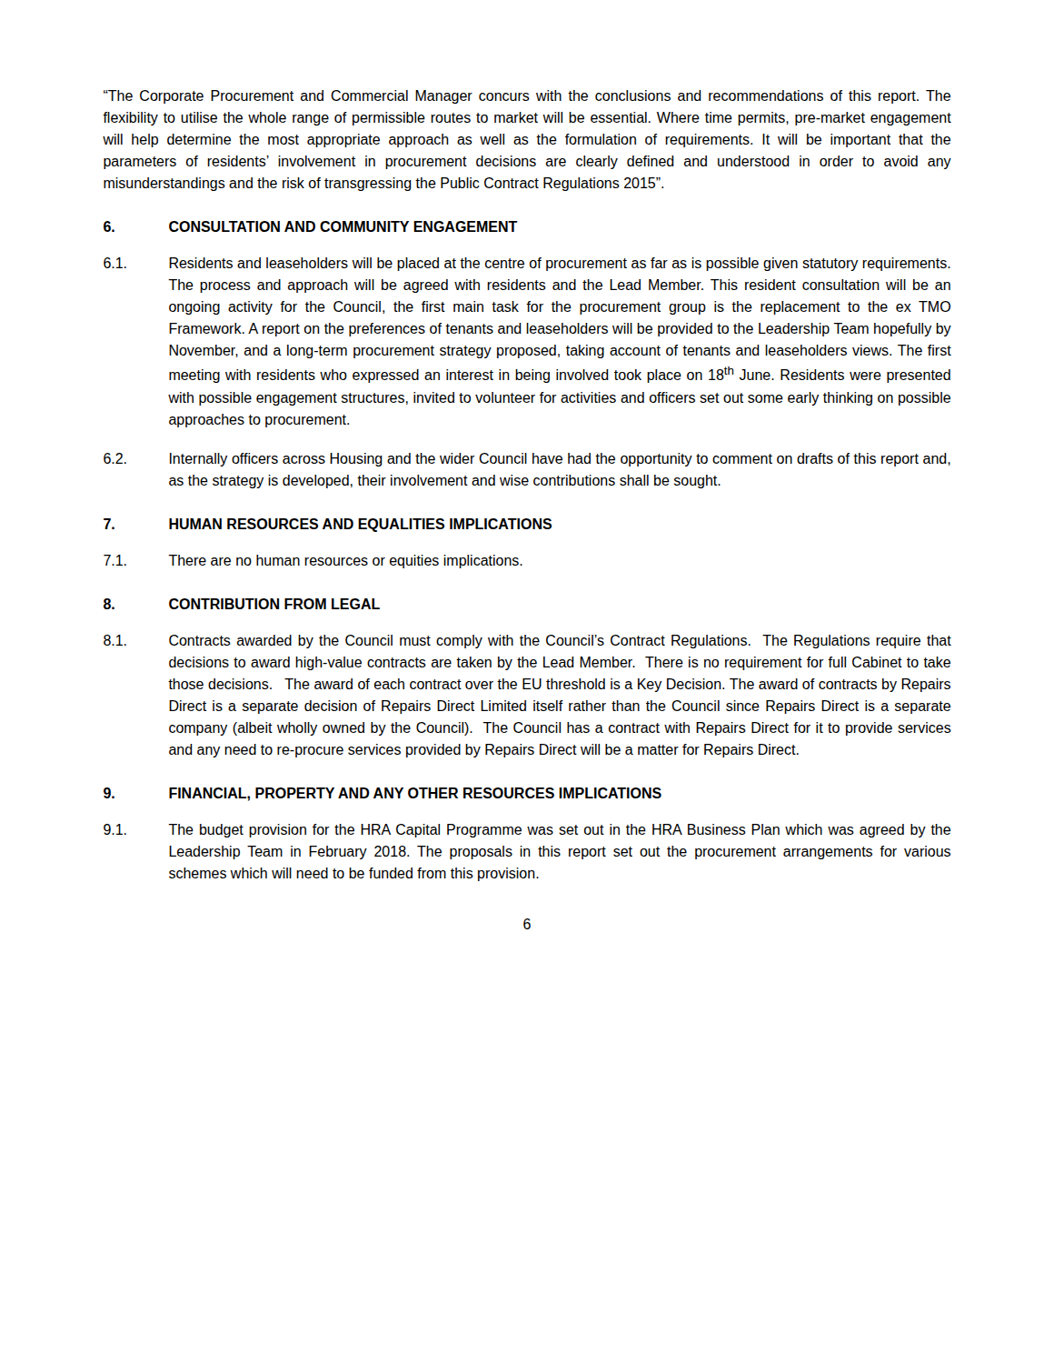“The Corporate Procurement and Commercial Manager concurs with the conclusions and recommendations of this report. The flexibility to utilise the whole range of permissible routes to market will be essential. Where time permits, pre-market engagement will help determine the most appropriate approach as well as the formulation of requirements. It will be important that the parameters of residents’ involvement in procurement decisions are clearly defined and understood in order to avoid any misunderstandings and the risk of transgressing the Public Contract Regulations 2015”.
6. CONSULTATION AND COMMUNITY ENGAGEMENT
6.1. Residents and leaseholders will be placed at the centre of procurement as far as is possible given statutory requirements. The process and approach will be agreed with residents and the Lead Member. This resident consultation will be an ongoing activity for the Council, the first main task for the procurement group is the replacement to the ex TMO Framework. A report on the preferences of tenants and leaseholders will be provided to the Leadership Team hopefully by November, and a long-term procurement strategy proposed, taking account of tenants and leaseholders views. The first meeting with residents who expressed an interest in being involved took place on 18th June. Residents were presented with possible engagement structures, invited to volunteer for activities and officers set out some early thinking on possible approaches to procurement.
6.2. Internally officers across Housing and the wider Council have had the opportunity to comment on drafts of this report and, as the strategy is developed, their involvement and wise contributions shall be sought.
7. HUMAN RESOURCES AND EQUALITIES IMPLICATIONS
7.1. There are no human resources or equities implications.
8. CONTRIBUTION FROM LEGAL
8.1. Contracts awarded by the Council must comply with the Council’s Contract Regulations. The Regulations require that decisions to award high-value contracts are taken by the Lead Member. There is no requirement for full Cabinet to take those decisions. The award of each contract over the EU threshold is a Key Decision. The award of contracts by Repairs Direct is a separate decision of Repairs Direct Limited itself rather than the Council since Repairs Direct is a separate company (albeit wholly owned by the Council). The Council has a contract with Repairs Direct for it to provide services and any need to re-procure services provided by Repairs Direct will be a matter for Repairs Direct.
9. FINANCIAL, PROPERTY AND ANY OTHER RESOURCES IMPLICATIONS
9.1. The budget provision for the HRA Capital Programme was set out in the HRA Business Plan which was agreed by the Leadership Team in February 2018. The proposals in this report set out the procurement arrangements for various schemes which will need to be funded from this provision.
6